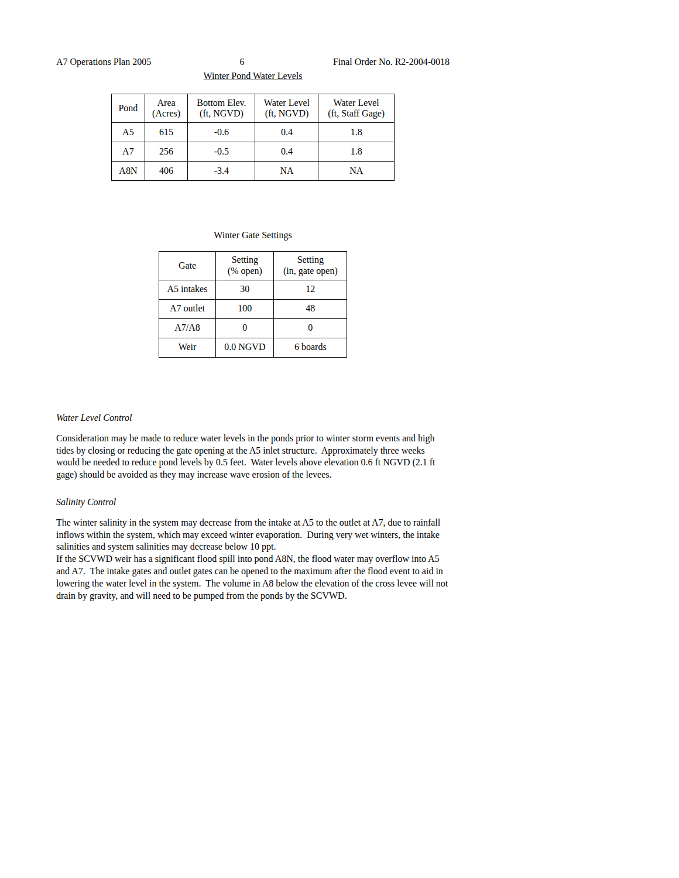A7 Operations Plan 2005
6
Final Order No. R2-2004-0018
Winter Pond Water Levels
| Pond | Area (Acres) | Bottom Elev. (ft, NGVD) | Water Level (ft, NGVD) | Water Level (ft, Staff Gage) |
| --- | --- | --- | --- | --- |
| A5 | 615 | -0.6 | 0.4 | 1.8 |
| A7 | 256 | -0.5 | 0.4 | 1.8 |
| A8N | 406 | -3.4 | NA | NA |
Winter Gate Settings
| Gate | Setting (% open) | Setting (in, gate open) |
| --- | --- | --- |
| A5 intakes | 30 | 12 |
| A7 outlet | 100 | 48 |
| A7/A8 | 0 | 0 |
| Weir | 0.0 NGVD | 6 boards |
Water Level Control
Consideration may be made to reduce water levels in the ponds prior to winter storm events and high tides by closing or reducing the gate opening at the A5 inlet structure. Approximately three weeks would be needed to reduce pond levels by 0.5 feet. Water levels above elevation 0.6 ft NGVD (2.1 ft gage) should be avoided as they may increase wave erosion of the levees.
Salinity Control
The winter salinity in the system may decrease from the intake at A5 to the outlet at A7, due to rainfall inflows within the system, which may exceed winter evaporation. During very wet winters, the intake salinities and system salinities may decrease below 10 ppt.
If the SCVWD weir has a significant flood spill into pond A8N, the flood water may overflow into A5 and A7. The intake gates and outlet gates can be opened to the maximum after the flood event to aid in lowering the water level in the system. The volume in A8 below the elevation of the cross levee will not drain by gravity, and will need to be pumped from the ponds by the SCVWD.